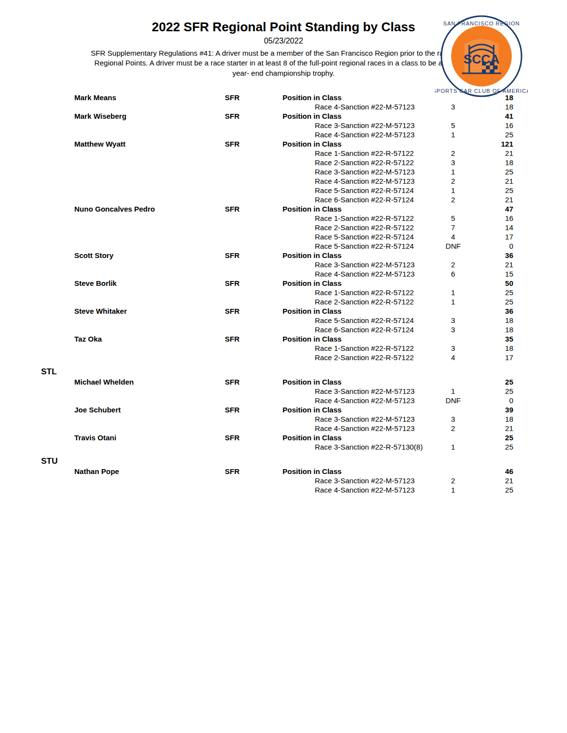SAN FRANCISCO REGION SPORTS CAR CLUB OF AMERICA SCCA
2022 SFR Regional Point Standing by Class
05/23/2022
SFR Supplementary Regulations #41: A driver must be a member of the San Francisco Region prior to the race to earn Regional Points. A driver must be a race starter in at least 8 of the full-point regional races in a class to be awarded a year- end championship trophy.
| | Mark Means | SFR | Position in Class | | 18 |
| | | | Race 4-Sanction #22-M-57123 | 3 | 18 |
| | Mark Wiseberg | SFR | Position in Class | | 41 |
| | | | Race 3-Sanction #22-M-57123 | 5 | 16 |
| | | | Race 4-Sanction #22-M-57123 | 1 | 25 |
| | Matthew Wyatt | SFR | Position in Class | | 121 |
| | | | Race 1-Sanction #22-R-57122 | 2 | 21 |
| | | | Race 2-Sanction #22-R-57122 | 3 | 18 |
| | | | Race 3-Sanction #22-M-57123 | 1 | 25 |
| | | | Race 4-Sanction #22-M-57123 | 2 | 21 |
| | | | Race 5-Sanction #22-R-57124 | 1 | 25 |
| | | | Race 6-Sanction #22-R-57124 | 2 | 21 |
| | Nuno Goncalves Pedro | SFR | Position in Class | | 47 |
| | | | Race 1-Sanction #22-R-57122 | 5 | 16 |
| | | | Race 2-Sanction #22-R-57122 | 7 | 14 |
| | | | Race 5-Sanction #22-R-57124 | 4 | 17 |
| | | | Race 5-Sanction #22-R-57124 | DNF | 0 |
| | Scott Story | SFR | Position in Class | | 36 |
| | | | Race 3-Sanction #22-M-57123 | 2 | 21 |
| | | | Race 4-Sanction #22-M-57123 | 6 | 15 |
| | Steve Borlik | SFR | Position in Class | | 50 |
| | | | Race 1-Sanction #22-R-57122 | 1 | 25 |
| | | | Race 2-Sanction #22-R-57122 | 1 | 25 |
| | Steve Whitaker | SFR | Position in Class | | 36 |
| | | | Race 5-Sanction #22-R-57124 | 3 | 18 |
| | | | Race 6-Sanction #22-R-57124 | 3 | 18 |
| | Taz Oka | SFR | Position in Class | | 35 |
| | | | Race 1-Sanction #22-R-57122 | 3 | 18 |
| | | | Race 2-Sanction #22-R-57122 | 4 | 17 |
| STL | |
| | Michael Whelden | SFR | Position in Class | | 25 |
| | | | Race 3-Sanction #22-M-57123 | 1 | 25 |
| | | | Race 4-Sanction #22-M-57123 | DNF | 0 |
| | Joe Schubert | SFR | Position in Class | | 39 |
| | | | Race 3-Sanction #22-M-57123 | 3 | 18 |
| | | | Race 4-Sanction #22-M-57123 | 2 | 21 |
| | Travis Otani | SFR | Position in Class | | 25 |
| | | | Race 3-Sanction #22-R-57130(8) | 1 | 25 |
| STU | |
| | Nathan Pope | SFR | Position in Class | | 46 |
| | | | Race 3-Sanction #22-M-57123 | 2 | 21 |
| | | | Race 4-Sanction #22-M-57123 | 1 | 25 |